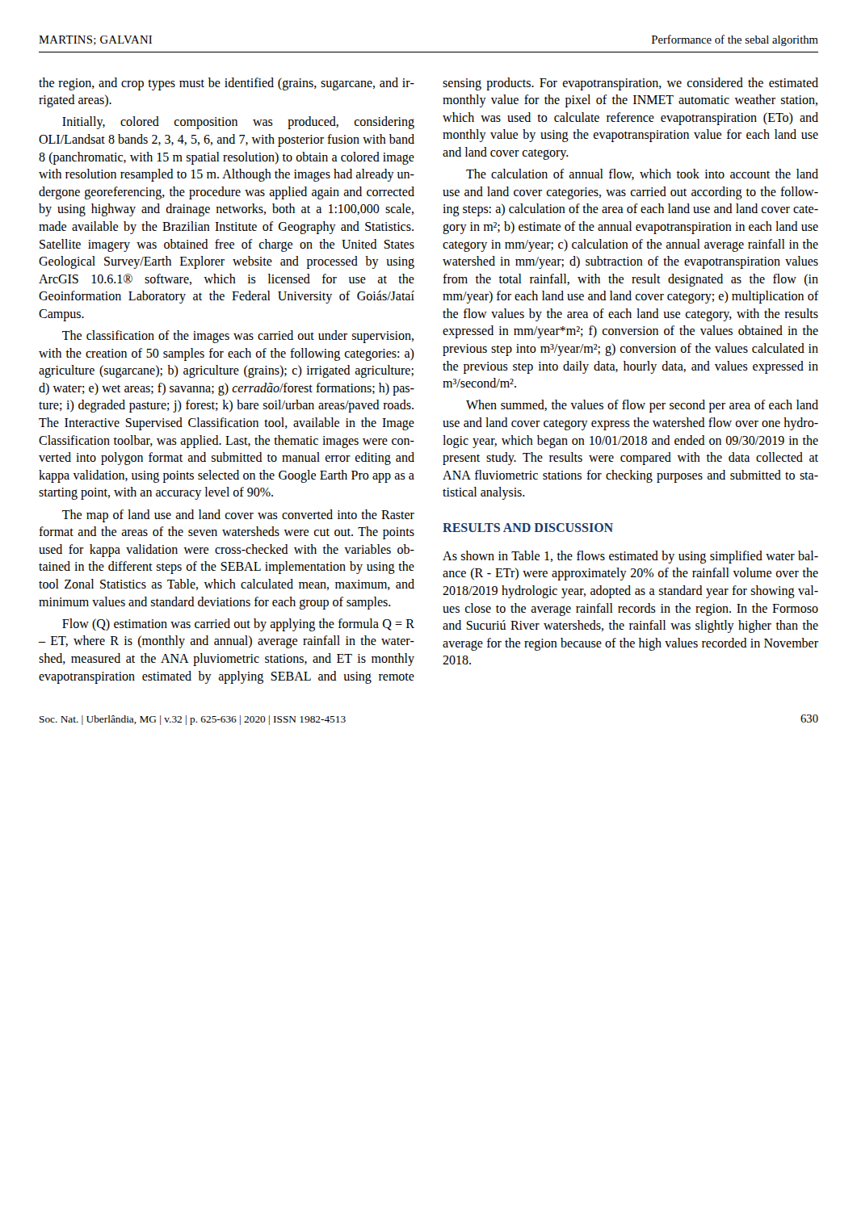Martins; Galvani Performance of the sebal algorithm
the region, and crop types must be identified (grains, sugarcane, and irrigated areas).
Initially, colored composition was produced, considering OLI/Landsat 8 bands 2, 3, 4, 5, 6, and 7, with posterior fusion with band 8 (panchromatic, with 15 m spatial resolution) to obtain a colored image with resolution resampled to 15 m. Although the images had already undergone georeferencing, the procedure was applied again and corrected by using highway and drainage networks, both at a 1:100,000 scale, made available by the Brazilian Institute of Geography and Statistics. Satellite imagery was obtained free of charge on the United States Geological Survey/Earth Explorer website and processed by using ArcGIS 10.6.1® software, which is licensed for use at the Geoinformation Laboratory at the Federal University of Goiás/Jataí Campus.
The classification of the images was carried out under supervision, with the creation of 50 samples for each of the following categories: a) agriculture (sugarcane); b) agriculture (grains); c) irrigated agriculture; d) water; e) wet areas; f) savanna; g) cerradão/forest formations; h) pasture; i) degraded pasture; j) forest; k) bare soil/urban areas/paved roads. The Interactive Supervised Classification tool, available in the Image Classification toolbar, was applied. Last, the thematic images were converted into polygon format and submitted to manual error editing and kappa validation, using points selected on the Google Earth Pro app as a starting point, with an accuracy level of 90%.
The map of land use and land cover was converted into the Raster format and the areas of the seven watersheds were cut out. The points used for kappa validation were cross-checked with the variables obtained in the different steps of the SEBAL implementation by using the tool Zonal Statistics as Table, which calculated mean, maximum, and minimum values and standard deviations for each group of samples.
Flow (Q) estimation was carried out by applying the formula Q = R – ET, where R is (monthly and annual) average rainfall in the watershed, measured at the ANA pluviometric stations, and ET is monthly evapotranspiration estimated by applying SEBAL and using remote sensing products. For evapotranspiration, we considered the estimated monthly value for the pixel of the INMET automatic weather station, which was used to calculate reference evapotranspiration (ETo) and monthly value by using the evapotranspiration value for each land use and land cover category.
The calculation of annual flow, which took into account the land use and land cover categories, was carried out according to the following steps: a) calculation of the area of each land use and land cover category in m²; b) estimate of the annual evapotranspiration in each land use category in mm/year; c) calculation of the annual average rainfall in the watershed in mm/year; d) subtraction of the evapotranspiration values from the total rainfall, with the result designated as the flow (in mm/year) for each land use and land cover category; e) multiplication of the flow values by the area of each land use category, with the results expressed in mm/year*m²; f) conversion of the values obtained in the previous step into m³/year/m²; g) conversion of the values calculated in the previous step into daily data, hourly data, and values expressed in m³/second/m².
When summed, the values of flow per second per area of each land use and land cover category express the watershed flow over one hydrologic year, which began on 10/01/2018 and ended on 09/30/2019 in the present study. The results were compared with the data collected at ANA fluviometric stations for checking purposes and submitted to statistical analysis.
Results and Discussion
As shown in Table 1, the flows estimated by using simplified water balance (R - ETr) were approximately 20% of the rainfall volume over the 2018/2019 hydrologic year, adopted as a standard year for showing values close to the average rainfall records in the region. In the Formoso and Sucuriú River watersheds, the rainfall was slightly higher than the average for the region because of the high values recorded in November 2018.
Soc. Nat. | Uberlândia, MG | v.32 | p. 625-636 | 2020 | ISSN 1982-4513 630